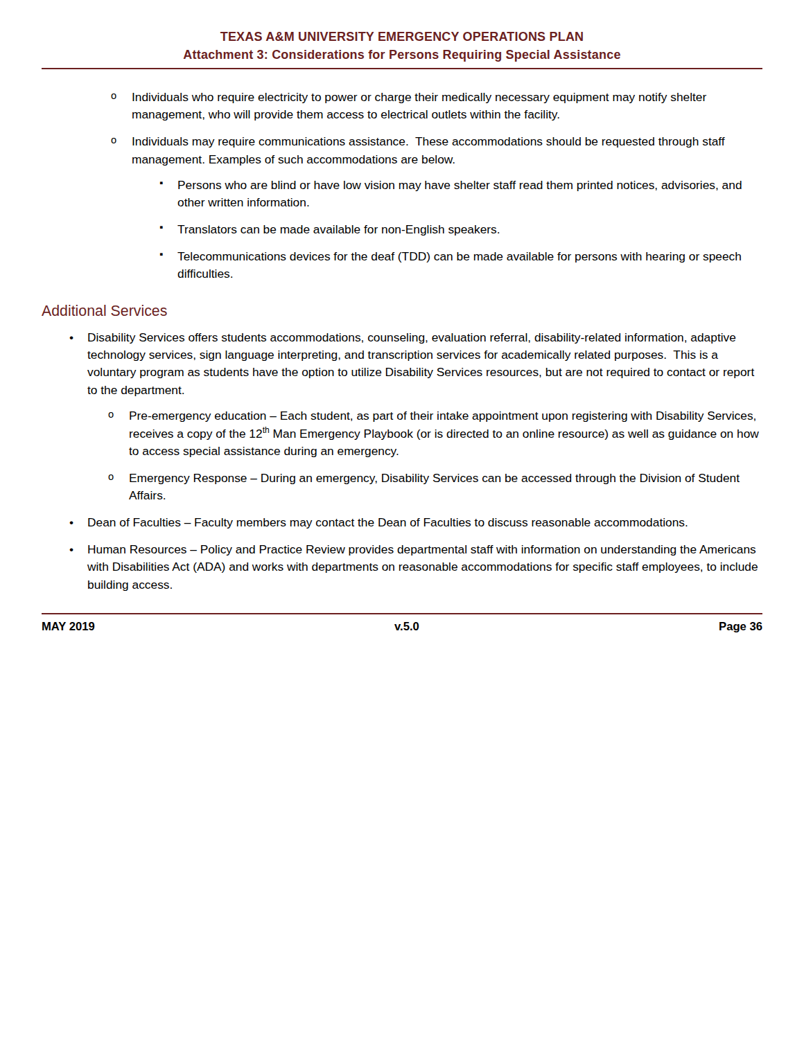TEXAS A&M UNIVERSITY EMERGENCY OPERATIONS PLAN
Attachment 3: Considerations for Persons Requiring Special Assistance
Individuals who require electricity to power or charge their medically necessary equipment may notify shelter management, who will provide them access to electrical outlets within the facility.
Individuals may require communications assistance. These accommodations should be requested through staff management. Examples of such accommodations are below.
Persons who are blind or have low vision may have shelter staff read them printed notices, advisories, and other written information.
Translators can be made available for non-English speakers.
Telecommunications devices for the deaf (TDD) can be made available for persons with hearing or speech difficulties.
Additional Services
Disability Services offers students accommodations, counseling, evaluation referral, disability-related information, adaptive technology services, sign language interpreting, and transcription services for academically related purposes. This is a voluntary program as students have the option to utilize Disability Services resources, but are not required to contact or report to the department.
Pre-emergency education – Each student, as part of their intake appointment upon registering with Disability Services, receives a copy of the 12th Man Emergency Playbook (or is directed to an online resource) as well as guidance on how to access special assistance during an emergency.
Emergency Response – During an emergency, Disability Services can be accessed through the Division of Student Affairs.
Dean of Faculties – Faculty members may contact the Dean of Faculties to discuss reasonable accommodations.
Human Resources – Policy and Practice Review provides departmental staff with information on understanding the Americans with Disabilities Act (ADA) and works with departments on reasonable accommodations for specific staff employees, to include building access.
MAY 2019
v.5.0
Page 36